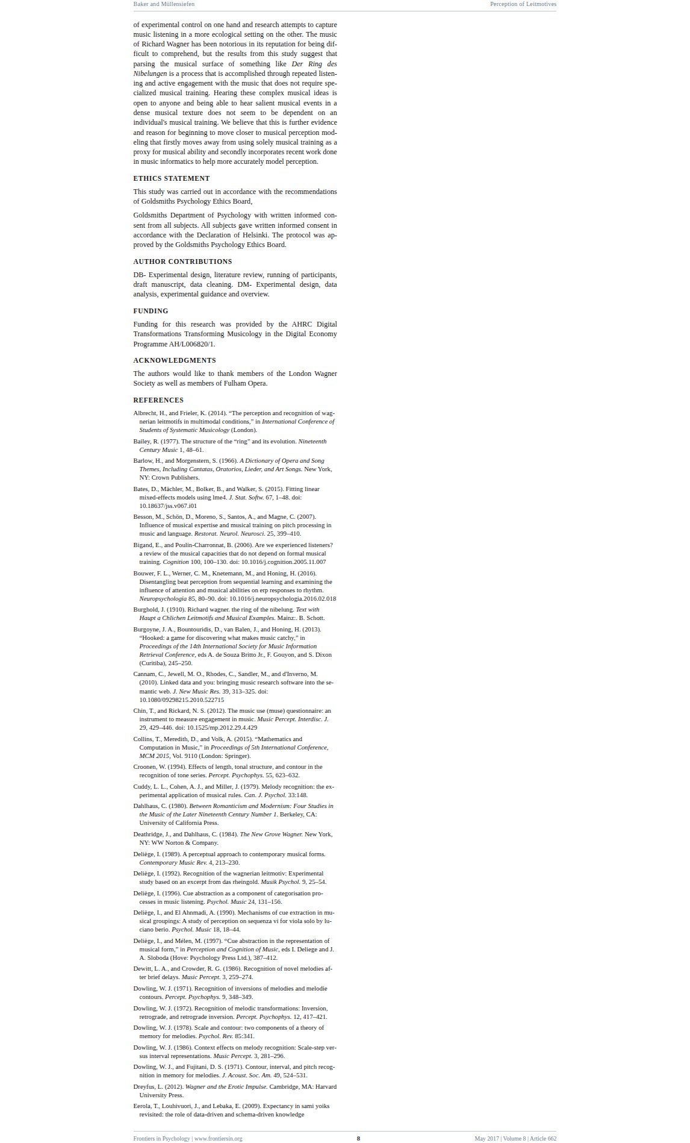Baker and Müllensiefen
Perception of Leitmotives
of experimental control on one hand and research attempts to capture music listening in a more ecological setting on the other. The music of Richard Wagner has been notorious in its reputation for being difficult to comprehend, but the results from this study suggest that parsing the musical surface of something like Der Ring des Nibelungen is a process that is accomplished through repeated listening and active engagement with the music that does not require specialized musical training. Hearing these complex musical ideas is open to anyone and being able to hear salient musical events in a dense musical texture does not seem to be dependent on an individual's musical training. We believe that this is further evidence and reason for beginning to move closer to musical perception modeling that firstly moves away from using solely musical training as a proxy for musical ability and secondly incorporates recent work done in music informatics to help more accurately model perception.
ETHICS STATEMENT
This study was carried out in accordance with the recommendations of Goldsmiths Psychology Ethics Board,
Goldsmiths Department of Psychology with written informed consent from all subjects. All subjects gave written informed consent in accordance with the Declaration of Helsinki. The protocol was approved by the Goldsmiths Psychology Ethics Board.
AUTHOR CONTRIBUTIONS
DB- Experimental design, literature review, running of participants, draft manuscript, data cleaning. DM- Experimental design, data analysis, experimental guidance and overview.
FUNDING
Funding for this research was provided by the AHRC Digital Transformations Transforming Musicology in the Digital Economy Programme AH/L006820/1.
ACKNOWLEDGMENTS
The authors would like to thank members of the London Wagner Society as well as members of Fulham Opera.
REFERENCES
Albrecht, H., and Frieler, K. (2014). “The perception and recognition of wagnerian leitmotifs in multimodal conditions,” in International Conference of Students of Systematic Musicology (London).
Bailey, R. (1977). The structure of the “ring” and its evolution. Nineteenth Century Music 1, 48–61.
Barlow, H., and Morgenstern, S. (1966). A Dictionary of Opera and Song Themes, Including Cantatas, Oratorios, Lieder, and Art Songs. New York, NY: Crown Publishers.
Bates, D., Mächler, M., Bolker, B., and Walker, S. (2015). Fitting linear mixed-effects models using lme4. J. Stat. Softw. 67, 1–48. doi: 10.18637/jss.v067.i01
Besson, M., Schön, D., Moreno, S., Santos, A., and Magne, C. (2007). Influence of musical expertise and musical training on pitch processing in music and language. Restorat. Neurol. Neurosci. 25, 399–410.
Bigand, E., and Poulin-Charronnat, B. (2006). Are we experienced listeners? a review of the musical capacities that do not depend on formal musical training. Cognition 100, 100–130. doi: 10.1016/j.cognition.2005.11.007
Bouwer, F. L., Werner, C. M., Knetemann, M., and Honing, H. (2016). Disentangling beat perception from sequential learning and examining the influence of attention and musical abilities on erp responses to rhythm. Neuropsychologia 85, 80–90. doi: 10.1016/j.neuropsychologia.2016.02.018
Burghold, J. (1910). Richard wagner. the ring of the nibelung. Text with Haupt a Chlichen Leitmotifs and Musical Examples. Mainz:. B. Schott.
Burgoyne, J. A., Bountouridis, D., van Balen, J., and Honing, H. (2013). “Hooked: a game for discovering what makes music catchy,” in Proceedings of the 14th International Society for Music Information Retrieval Conference, eds A. de Souza Britto Jr., F. Gouyon, and S. Dixon (Curitiba), 245–250.
Cannam, C., Jewell, M. O., Rhodes, C., Sandler, M., and d'Inverno, M. (2010). Linked data and you: bringing music research software into the semantic web. J. New Music Res. 39, 313–325. doi: 10.1080/09298215.2010.522715
Chin, T., and Rickard, N. S. (2012). The music use (muse) questionnaire: an instrument to measure engagement in music. Music Percept. Interdisc. J. 29, 429–446. doi: 10.1525/mp.2012.29.4.429
Collins, T., Meredith, D., and Volk, A. (2015). “Mathematics and Computation in Music,” in Proceedings of 5th International Conference, MCM 2015, Vol. 9110 (London: Springer).
Croonen, W. (1994). Effects of length, tonal structure, and contour in the recognition of tone series. Percept. Psychophys. 55, 623–632.
Cuddy, L. L., Cohen, A. J., and Miller, J. (1979). Melody recognition: the experimental application of musical rules. Can. J. Psychol. 33:148.
Dahlhaus, C. (1980). Between Romanticism and Modernism: Four Studies in the Music of the Later Nineteenth Century Number 1. Berkeley, CA: University of California Press.
Deathridge, J., and Dahlhaus, C. (1984). The New Grove Wagner. New York, NY: WW Norton & Company.
Deliège, I. (1989). A perceptual approach to contemporary musical forms. Contemporary Music Rev. 4, 213–230.
Deliège, I. (1992). Recognition of the wagnerian leitmotiv: Experimental study based on an excerpt from das rheingold. Musik Psychol. 9, 25–54.
Deliège, I. (1996). Cue abstraction as a component of categorisation processes in music listening. Psychol. Music 24, 131–156.
Deliège, I., and El Ahnmadi, A. (1990). Mechanisms of cue extraction in musical groupings: A study of perception on sequenza vi for viola solo by luciano berio. Psychol. Music 18, 18–44.
Deliège, I., and Mélen, M. (1997). “Cue abstraction in the representation of musical form,” in Perception and Cognition of Music, eds I. Deliege and J. A. Sloboda (Hove: Psychology Press Ltd.), 387–412.
Dewitt, L. A., and Crowder, R. G. (1986). Recognition of novel melodies after brief delays. Music Percept. 3, 259–274.
Dowling, W. J. (1971). Recognition of inversions of melodies and melodie contours. Percept. Psychophys. 9, 348–349.
Dowling, W. J. (1972). Recognition of melodic transformations: Inversion, retrograde, and retrograde inversion. Percept. Psychophys. 12, 417–421.
Dowling, W. J. (1978). Scale and contour: two components of a theory of memory for melodies. Psychol. Rev. 85:341.
Dowling, W. J. (1986). Context effects on melody recognition: Scale-step versus interval representations. Music Percept. 3, 281–296.
Dowling, W. J., and Fujitani, D. S. (1971). Contour, interval, and pitch recognition in memory for melodies. J. Acoust. Soc. Am. 49, 524–531.
Dreyfus, L. (2012). Wagner and the Erotic Impulse. Cambridge, MA: Harvard University Press.
Eerola, T., Louhivuori, J., and Lebaka, E. (2009). Expectancy in sami yoiks revisited: the role of data-driven and schema-driven knowledge
Frontiers in Psychology | www.frontiersin.org
8
May 2017 | Volume 8 | Article 662